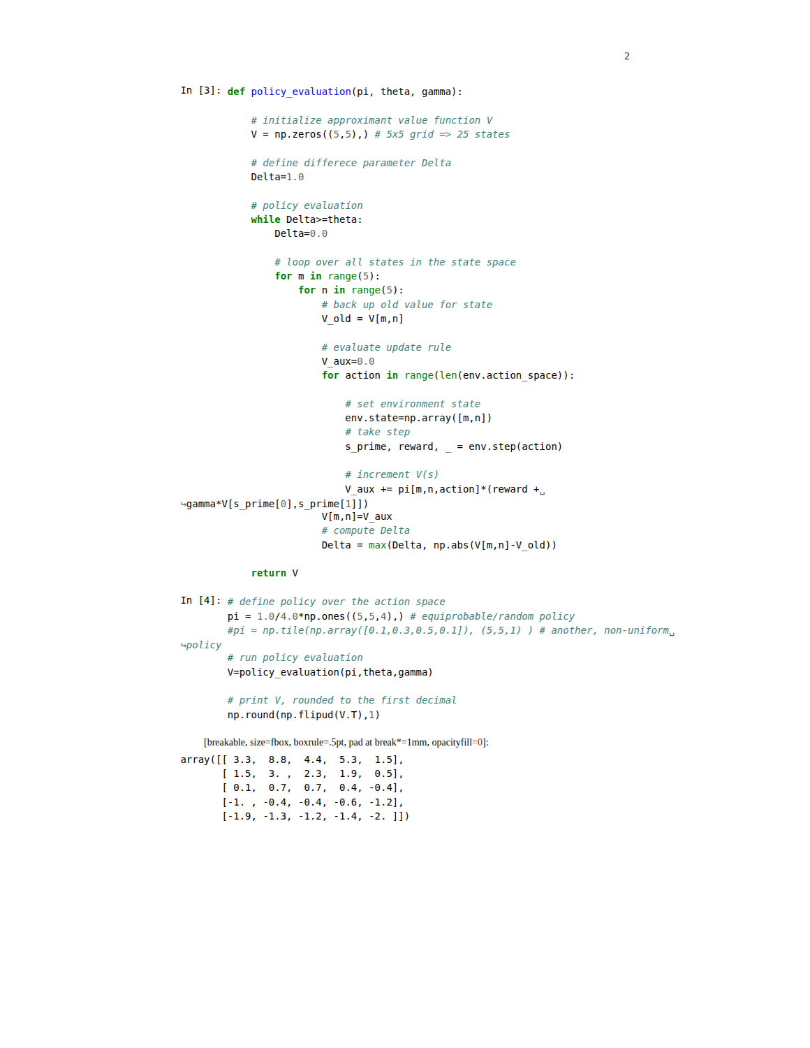2
In [3]:
def policy_evaluation(pi, theta, gamma):

    # initialize approximant value function V
    V = np.zeros((5,5),) # 5x5 grid => 25 states

    # define differece parameter Delta
    Delta=1.0

    # policy evaluation
    while Delta>=theta:
        Delta=0.0

        # loop over all states in the state space
        for m in range(5):
            for n in range(5):
                # back up old value for state
                V_old = V[m,n]

                # evaluate update rule
                V_aux=0.0
                for action in range(len(env.action_space)):

                    # set environment state
                    env.state=np.array([m,n])
                    # take step
                    s_prime, reward, _ = env.step(action)

                    # increment V(s)
                    V_aux += pi[m,n,action]*(reward +␣
↪gamma*V[s_prime[0],s_prime[1]])
                V[m,n]=V_aux
                # compute Delta
                Delta = max(Delta, np.abs(V[m,n]-V_old))

    return V
In [4]:
# define policy over the action space
pi = 1.0/4.0*np.ones((5,5,4),) # equiprobable/random policy
#pi = np.tile(np.array([0.1,0.3,0.5,0.1]), (5,5,1) ) # another, non-uniform␣
↪policy
# run policy evaluation
V=policy_evaluation(pi,theta,gamma)

# print V, rounded to the first decimal
np.round(np.flipud(V.T),1)
[breakable, size=fbox, boxrule=.5pt, pad at break*=1mm, opacityfill=0]:
array([[ 3.3,  8.8,  4.4,  5.3,  1.5],
       [ 1.5,  3. ,  2.3,  1.9,  0.5],
       [ 0.1,  0.7,  0.7,  0.4, -0.4],
       [-1. , -0.4, -0.4, -0.6, -1.2],
       [-1.9, -1.3, -1.2, -1.4, -2. ]])